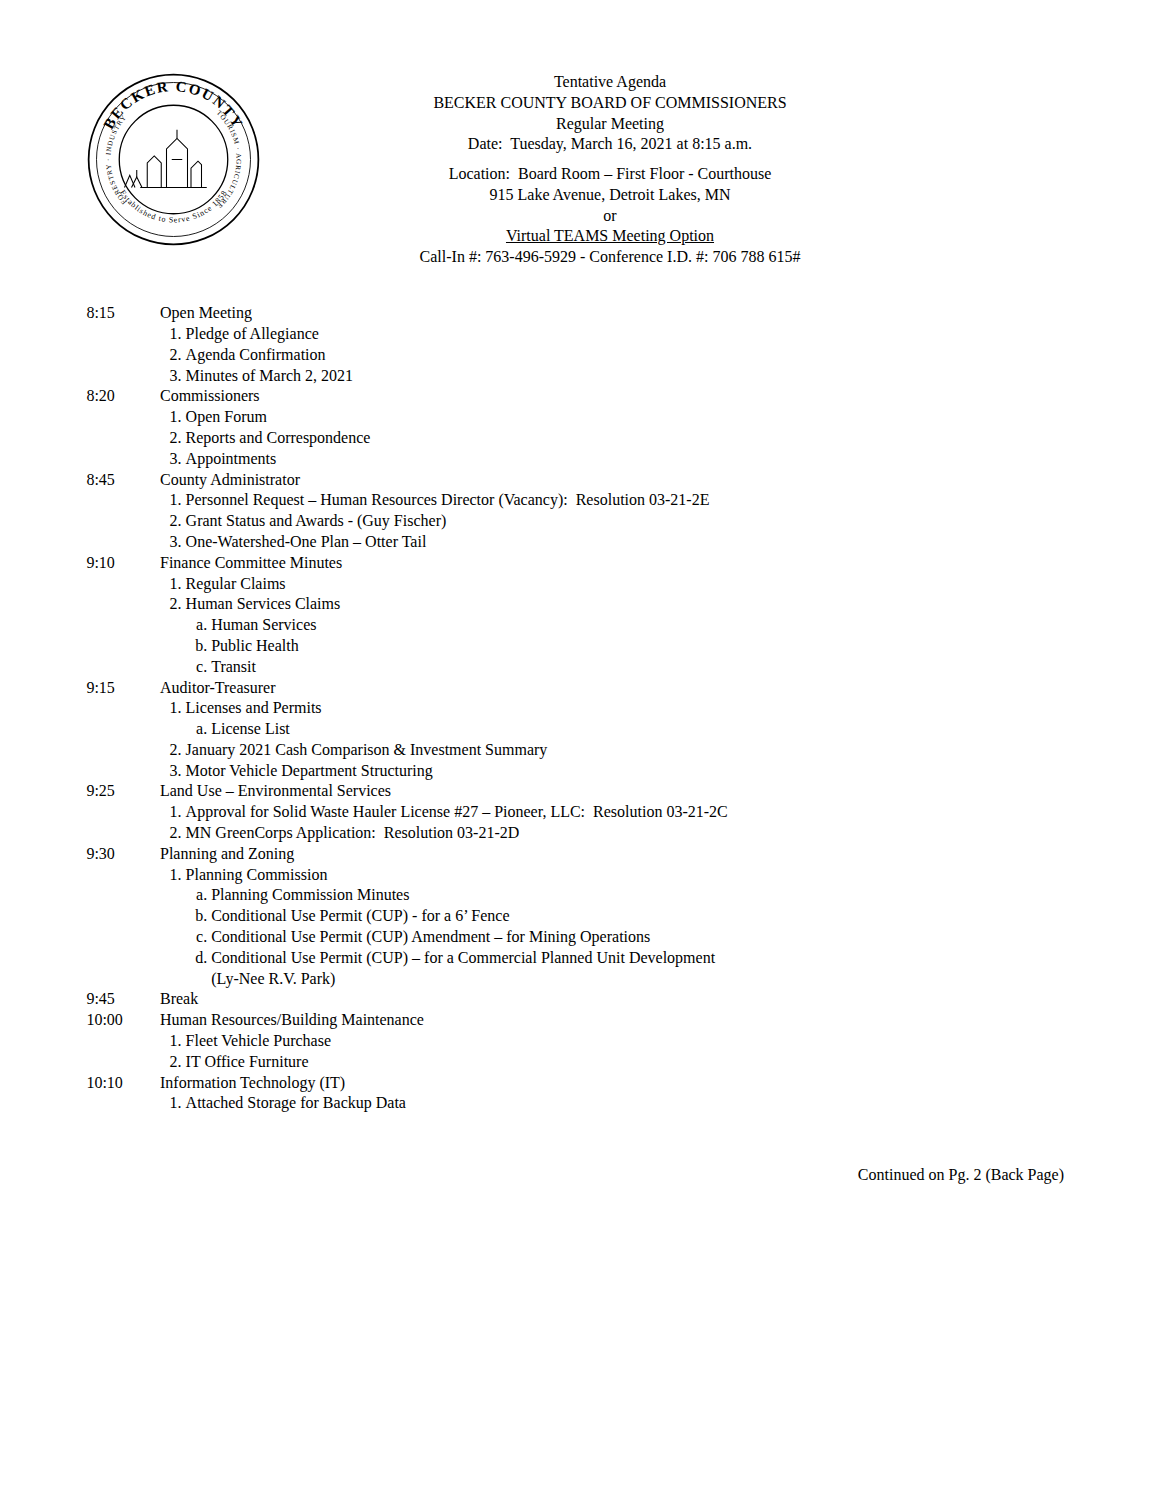BECKER COUNTY Established to Serve Since 1858 FORESTRY · INDUSTRY TOURISM · AGRICULTURE
Tentative Agenda
BECKER COUNTY BOARD OF COMMISSIONERS
Regular Meeting
Date: Tuesday, March 16, 2021 at 8:15 a.m.
Location: Board Room – First Floor - Courthouse
915 Lake Avenue, Detroit Lakes, MN
or
Virtual TEAMS Meeting Option
Call-In #: 763-496-5929 - Conference I.D. #: 706 788 615#
| 8:15 | Open Meeting Pledge of Allegiance Agenda Confirmation Minutes of March 2, 2021 |
| 8:20 | Commissioners Open Forum Reports and Correspondence Appointments |
| 8:45 | County Administrator Personnel Request – Human Resources Director (Vacancy): Resolution 03-21-2E Grant Status and Awards - (Guy Fischer) One-Watershed-One Plan – Otter Tail |
| 9:10 | Finance Committee Minutes Regular Claims Human Services Claims Human Services Public Health Transit |
| 9:15 | Auditor-Treasurer Licenses and Permits License List January 2021 Cash Comparison & Investment Summary Motor Vehicle Department Structuring |
| 9:25 | Land Use – Environmental Services Approval for Solid Waste Hauler License #27 – Pioneer, LLC: Resolution 03-21-2C MN GreenCorps Application: Resolution 03-21-2D |
| 9:30 | Planning and Zoning Planning Commission Planning Commission Minutes Conditional Use Permit (CUP) - for a 6’ Fence Conditional Use Permit (CUP) Amendment – for Mining Operations Conditional Use Permit (CUP) – for a Commercial Planned Unit Development (Ly-Nee R.V. Park) |
| 9:45 | Break |
| 10:00 | Human Resources/Building Maintenance Fleet Vehicle Purchase IT Office Furniture |
| 10:10 | Information Technology (IT) Attached Storage for Backup Data |
Continued on Pg. 2 (Back Page)